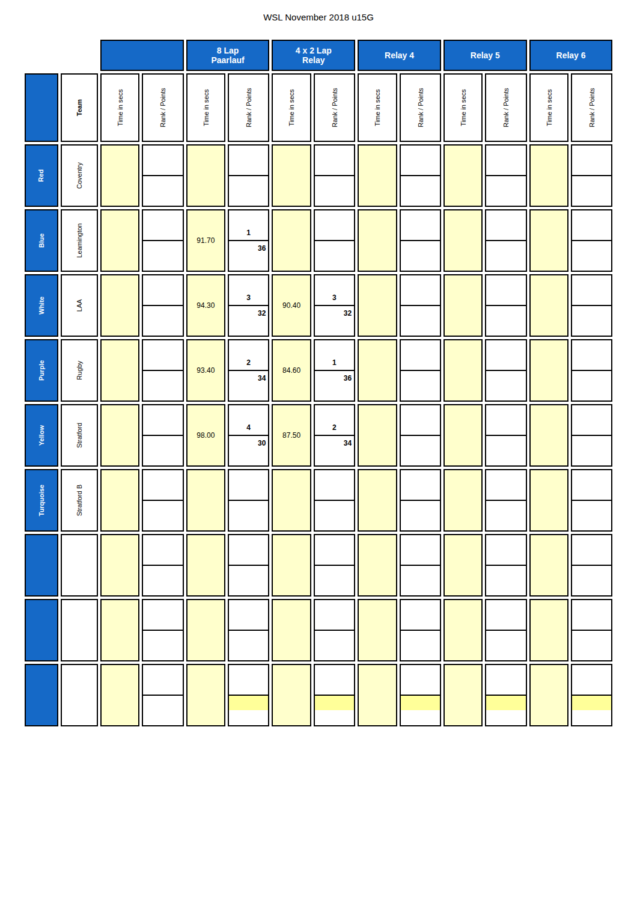WSL November 2018 u15G
| | | | 8 Lap Paarlauf | 4 x 2 Lap Relay | Relay 4 | Relay 5 | Relay 6 |
| | Team | Time in secs | Rank / Points | Time in secs | Rank / Points | Time in secs | Rank / Points | Time in secs | Rank / Points | Time in secs | Rank / Points | Time in secs | Rank / Points |
| Red | Coventry | | | | | | | | | | | | |
| Blue | Leamington | | | 91.70 | 1 36 | | | | | | | | |
| White | LAA | | | 94.30 | 3 32 | 90.40 | 3 32 | | | | | | |
| Purple | Rugby | | | 93.40 | 2 34 | 84.60 | 1 36 | | | | | | |
| Yellow | Stratford | | | 98.00 | 4 30 | 87.50 | 2 34 | | | | | | |
| Turquoise | Stratford B | | | | | | | | | | | | |